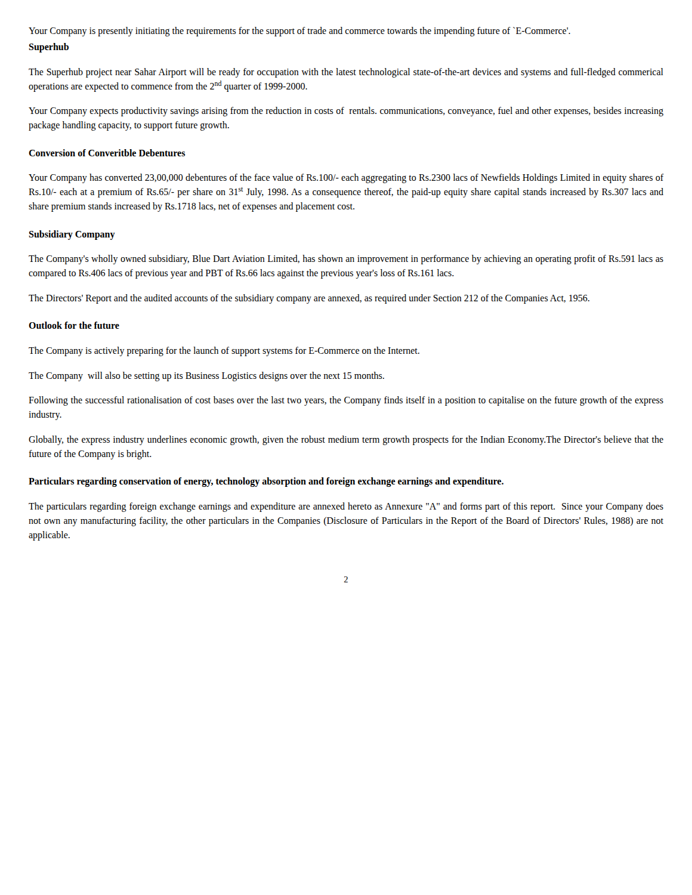Your Company is presently initiating the requirements for the support of trade and commerce towards the impending future of `E-Commerce'.
Superhub
The Superhub project near Sahar Airport will be ready for occupation with the latest technological state-of-the-art devices and systems and full-fledged commerical operations are expected to commence from the 2nd quarter of 1999-2000.
Your Company expects productivity savings arising from the reduction in costs of rentals. communications, conveyance, fuel and other expenses, besides increasing package handling capacity, to support future growth.
Conversion of Converitble Debentures
Your Company has converted 23,00,000 debentures of the face value of Rs.100/- each aggregating to Rs.2300 lacs of Newfields Holdings Limited in equity shares of Rs.10/- each at a premium of Rs.65/- per share on 31st July, 1998. As a consequence thereof, the paid-up equity share capital stands increased by Rs.307 lacs and share premium stands increased by Rs.1718 lacs, net of expenses and placement cost.
Subsidiary Company
The Company's wholly owned subsidiary, Blue Dart Aviation Limited, has shown an improvement in performance by achieving an operating profit of Rs.591 lacs as compared to Rs.406 lacs of previous year and PBT of Rs.66 lacs against the previous year's loss of Rs.161 lacs.
The Directors' Report and the audited accounts of the subsidiary company are annexed, as required under Section 212 of the Companies Act, 1956.
Outlook for the future
The Company is actively preparing for the launch of support systems for E-Commerce on the Internet.
The Company will also be setting up its Business Logistics designs over the next 15 months.
Following the successful rationalisation of cost bases over the last two years, the Company finds itself in a position to capitalise on the future growth of the express industry.
Globally, the express industry underlines economic growth, given the robust medium term growth prospects for the Indian Economy.The Director's believe that the future of the Company is bright.
Particulars regarding conservation of energy, technology absorption and foreign exchange earnings and expenditure.
The particulars regarding foreign exchange earnings and expenditure are annexed hereto as Annexure "A" and forms part of this report. Since your Company does not own any manufacturing facility, the other particulars in the Companies (Disclosure of Particulars in the Report of the Board of Directors' Rules, 1988) are not applicable.
2